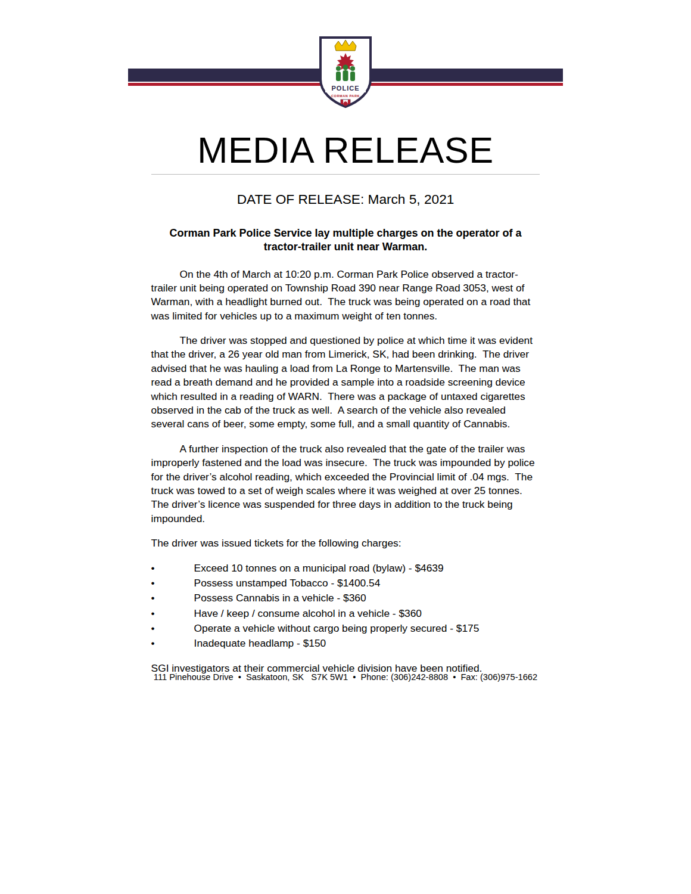POLICE CORMAN PARK
MEDIA RELEASE
DATE OF RELEASE: March 5, 2021
Corman Park Police Service lay multiple charges on the operator of a tractor-trailer unit near Warman.
On the 4th of March at 10:20 p.m. Corman Park Police observed a tractor-trailer unit being operated on Township Road 390 near Range Road 3053, west of Warman, with a headlight burned out. The truck was being operated on a road that was limited for vehicles up to a maximum weight of ten tonnes.
The driver was stopped and questioned by police at which time it was evident that the driver, a 26 year old man from Limerick, SK, had been drinking. The driver advised that he was hauling a load from La Ronge to Martensville. The man was read a breath demand and he provided a sample into a roadside screening device which resulted in a reading of WARN. There was a package of untaxed cigarettes observed in the cab of the truck as well. A search of the vehicle also revealed several cans of beer, some empty, some full, and a small quantity of Cannabis.
A further inspection of the truck also revealed that the gate of the trailer was improperly fastened and the load was insecure. The truck was impounded by police for the driver’s alcohol reading, which exceeded the Provincial limit of .04 mgs. The truck was towed to a set of weigh scales where it was weighed at over 25 tonnes. The driver’s licence was suspended for three days in addition to the truck being impounded.
The driver was issued tickets for the following charges:
Exceed 10 tonnes on a municipal road (bylaw) - $4639
Possess unstamped Tobacco - $1400.54
Possess Cannabis in a vehicle - $360
Have / keep / consume alcohol in a vehicle - $360
Operate a vehicle without cargo being properly secured - $175
Inadequate headlamp - $150
SGI investigators at their commercial vehicle division have been notified.
111 Pinehouse Drive • Saskatoon, SK S7K 5W1 • Phone: (306)242-8808 • Fax: (306)975-1662